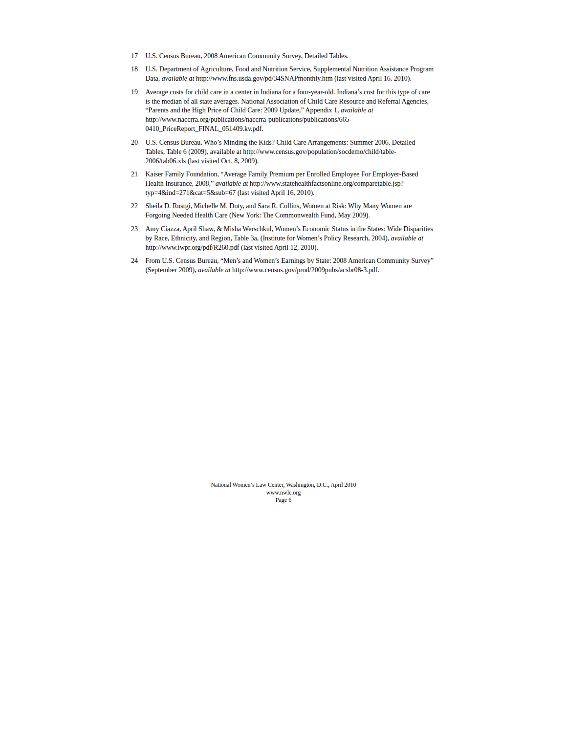17 U.S. Census Bureau, 2008 American Community Survey, Detailed Tables.
18 U.S. Department of Agriculture, Food and Nutrition Service, Supplemental Nutrition Assistance Program Data, available at http://www.fns.usda.gov/pd/34SNAPmonthly.htm (last visited April 16, 2010).
19 Average costs for child care in a center in Indiana for a four-year-old. Indiana’s cost for this type of care is the median of all state averages. National Association of Child Care Resource and Referral Agencies, “Parents and the High Price of Child Care: 2009 Update,” Appendix 1, available at http://www.naccrra.org/publications/naccrra-publications/publications/665-0410_PriceReport_FINAL_051409.kv.pdf.
20 U.S. Census Bureau, Who’s Minding the Kids? Child Care Arrangements: Summer 2006, Detailed Tables, Table 6 (2009), available at http://www.census.gov/population/socdemo/child/table-2006/tab06.xls (last visited Oct. 8, 2009).
21 Kaiser Family Foundation, “Average Family Premium per Enrolled Employee For Employer-Based Health Insurance, 2008,” available at http://www.statehealthfactsonline.org/comparetable.jsp?typ=4&ind=271&cat=5&sub=67 (last visited April 16, 2010).
22 Sheila D. Rustgi, Michelle M. Doty, and Sara R. Collins, Women at Risk: Why Many Women are Forgoing Needed Health Care (New York: The Commonwealth Fund, May 2009).
23 Amy Ciazza, April Shaw, & Misha Werschkul, Women’s Economic Status in the States: Wide Disparities by Race, Ethnicity, and Region, Table 3a, (Institute for Women’s Policy Research, 2004), available at http://www.iwpr.org/pdf/R260.pdf (last visited April 12, 2010).
24 From U.S. Census Bureau, “Men’s and Women’s Earnings by State: 2008 American Community Survey” (September 2009), available at http://www.census.gov/prod/2009pubs/acsbr08-3.pdf.
National Women’s Law Center, Washington, D.C., April 2010
www.nwlc.org
Page 6